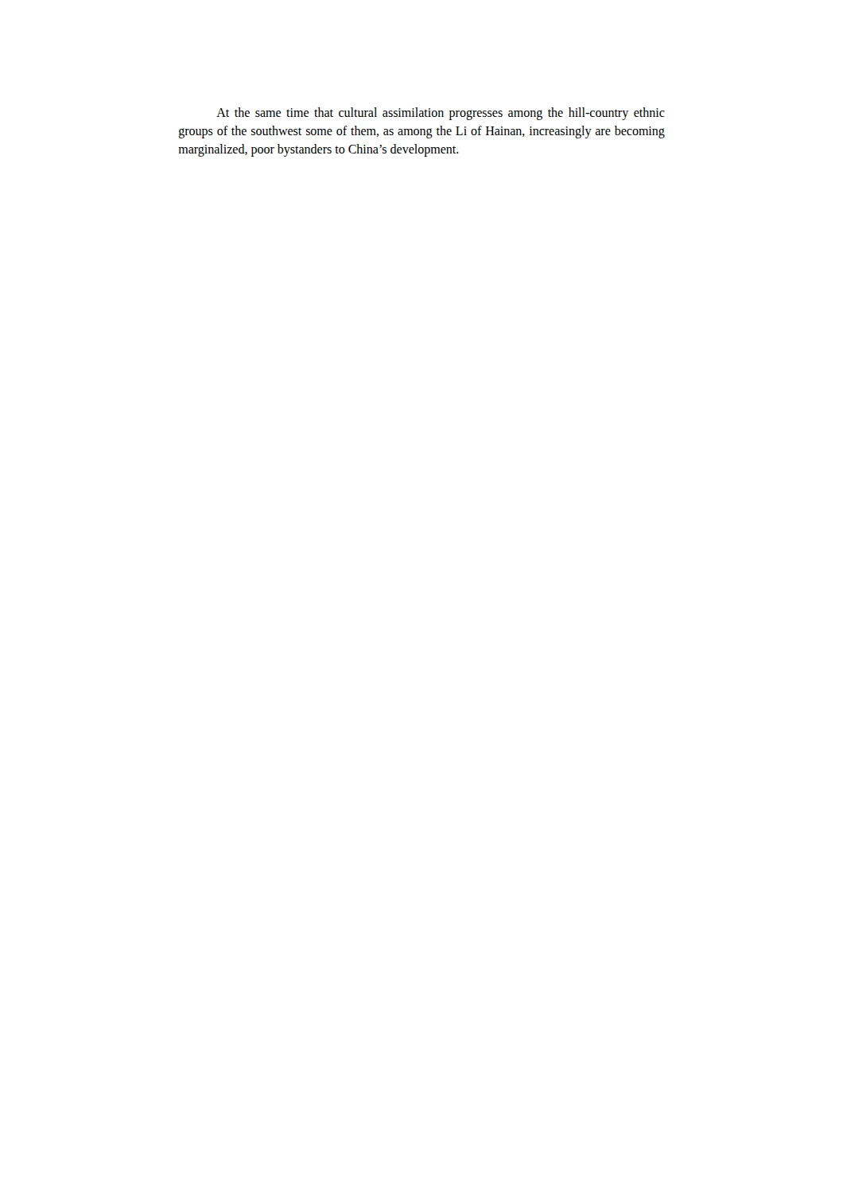At the same time that cultural assimilation progresses among the hill-country ethnic groups of the southwest some of them, as among the Li of Hainan, increasingly are becoming marginalized, poor bystanders to China’s development.